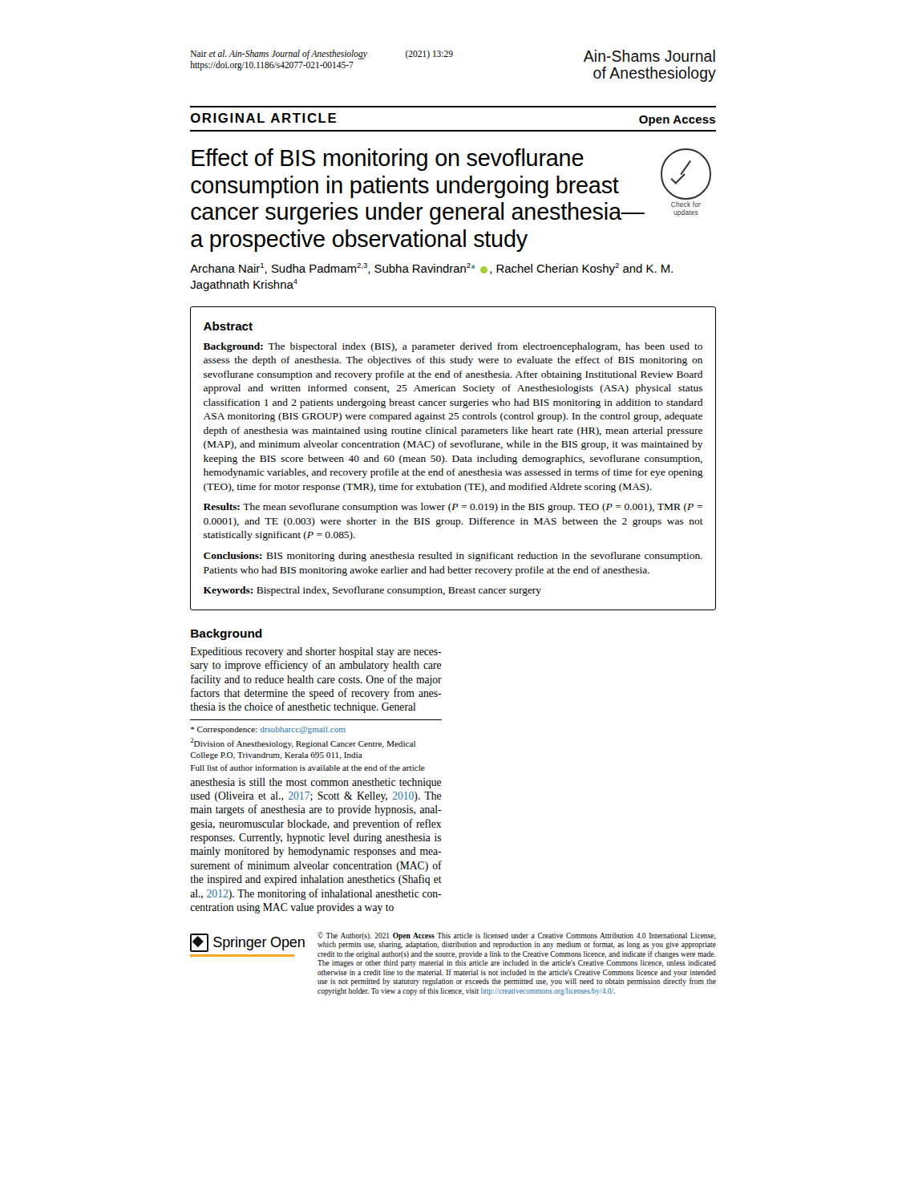Nair et al. Ain-Shams Journal of Anesthesiology
https://doi.org/10.1186/s42077-021-00145-7
(2021) 13:29
Ain-Shams Journal
of Anesthesiology
ORIGINAL ARTICLE
Open Access
Effect of BIS monitoring on sevoflurane consumption in patients undergoing breast cancer surgeries under general anesthesia—a prospective observational study
Check for
updates
Archana Nair1, Sudha Padmam2,3, Subha Ravindran2* , Rachel Cherian Koshy2 and K. M. Jagathnath Krishna4
Abstract
Background: The bispectoral index (BIS), a parameter derived from electroencephalogram, has been used to assess the depth of anesthesia. The objectives of this study were to evaluate the effect of BIS monitoring on sevoflurane consumption and recovery profile at the end of anesthesia. After obtaining Institutional Review Board approval and written informed consent, 25 American Society of Anesthesiologists (ASA) physical status classification 1 and 2 patients undergoing breast cancer surgeries who had BIS monitoring in addition to standard ASA monitoring (BIS GROUP) were compared against 25 controls (control group). In the control group, adequate depth of anesthesia was maintained using routine clinical parameters like heart rate (HR), mean arterial pressure (MAP), and minimum alveolar concentration (MAC) of sevoflurane, while in the BIS group, it was maintained by keeping the BIS score between 40 and 60 (mean 50). Data including demographics, sevoflurane consumption, hemodynamic variables, and recovery profile at the end of anesthesia was assessed in terms of time for eye opening (TEO), time for motor response (TMR), time for extubation (TE), and modified Aldrete scoring (MAS).
Results: The mean sevoflurane consumption was lower (P = 0.019) in the BIS group. TEO (P = 0.001), TMR (P = 0.0001), and TE (0.003) were shorter in the BIS group. Difference in MAS between the 2 groups was not statistically significant (P = 0.085).
Conclusions: BIS monitoring during anesthesia resulted in significant reduction in the sevoflurane consumption. Patients who had BIS monitoring awoke earlier and had better recovery profile at the end of anesthesia.
Keywords: Bispectral index, Sevoflurane consumption, Breast cancer surgery
Background
Expeditious recovery and shorter hospital stay are necessary to improve efficiency of an ambulatory health care facility and to reduce health care costs. One of the major factors that determine the speed of recovery from anesthesia is the choice of anesthetic technique. General
* Correspondence: drsubharcc@gmail.com
2Division of Anesthesiology, Regional Cancer Centre, Medical College P.O, Trivandrum, Kerala 695 011, India
Full list of author information is available at the end of the article
anesthesia is still the most common anesthetic technique used (Oliveira et al., 2017; Scott & Kelley, 2010). The main targets of anesthesia are to provide hypnosis, analgesia, neuromuscular blockade, and prevention of reflex responses. Currently, hypnotic level during anesthesia is mainly monitored by hemodynamic responses and measurement of minimum alveolar concentration (MAC) of the inspired and expired inhalation anesthetics (Shafiq et al., 2012). The monitoring of inhalational anesthetic concentration using MAC value provides a way to
Springer Open
© The Author(s). 2021 Open Access This article is licensed under a Creative Commons Attribution 4.0 International License, which permits use, sharing, adaptation, distribution and reproduction in any medium or format, as long as you give appropriate credit to the original author(s) and the source, provide a link to the Creative Commons licence, and indicate if changes were made. The images or other third party material in this article are included in the article's Creative Commons licence, unless indicated otherwise in a credit line to the material. If material is not included in the article's Creative Commons licence and your intended use is not permitted by statutory regulation or exceeds the permitted use, you will need to obtain permission directly from the copyright holder. To view a copy of this licence, visit http://creativecommons.org/licenses/by/4.0/.